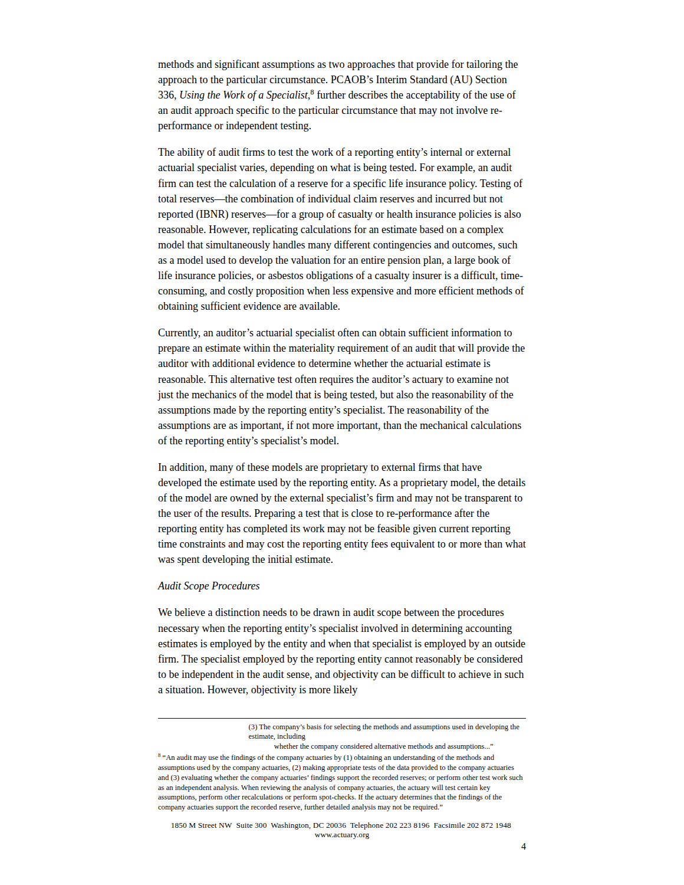methods and significant assumptions as two approaches that provide for tailoring the approach to the particular circumstance. PCAOB’s Interim Standard (AU) Section 336, Using the Work of a Specialist,8 further describes the acceptability of the use of an audit approach specific to the particular circumstance that may not involve re-performance or independent testing.
The ability of audit firms to test the work of a reporting entity’s internal or external actuarial specialist varies, depending on what is being tested. For example, an audit firm can test the calculation of a reserve for a specific life insurance policy. Testing of total reserves—the combination of individual claim reserves and incurred but not reported (IBNR) reserves—for a group of casualty or health insurance policies is also reasonable. However, replicating calculations for an estimate based on a complex model that simultaneously handles many different contingencies and outcomes, such as a model used to develop the valuation for an entire pension plan, a large book of life insurance policies, or asbestos obligations of a casualty insurer is a difficult, time-consuming, and costly proposition when less expensive and more efficient methods of obtaining sufficient evidence are available.
Currently, an auditor’s actuarial specialist often can obtain sufficient information to prepare an estimate within the materiality requirement of an audit that will provide the auditor with additional evidence to determine whether the actuarial estimate is reasonable. This alternative test often requires the auditor’s actuary to examine not just the mechanics of the model that is being tested, but also the reasonability of the assumptions made by the reporting entity’s specialist. The reasonability of the assumptions are as important, if not more important, than the mechanical calculations of the reporting entity’s specialist’s model.
In addition, many of these models are proprietary to external firms that have developed the estimate used by the reporting entity. As a proprietary model, the details of the model are owned by the external specialist’s firm and may not be transparent to the user of the results. Preparing a test that is close to re-performance after the reporting entity has completed its work may not be feasible given current reporting time constraints and may cost the reporting entity fees equivalent to or more than what was spent developing the initial estimate.
Audit Scope Procedures
We believe a distinction needs to be drawn in audit scope between the procedures necessary when the reporting entity’s specialist involved in determining accounting estimates is employed by the entity and when that specialist is employed by an outside firm. The specialist employed by the reporting entity cannot reasonably be considered to be independent in the audit sense, and objectivity can be difficult to achieve in such a situation. However, objectivity is more likely
(3) The company’s basis for selecting the methods and assumptions used in developing the estimate, including whether the company considered alternative methods and assumptions...”
8 “An audit may use the findings of the company actuaries by (1) obtaining an understanding of the methods and assumptions used by the company actuaries, (2) making appropriate tests of the data provided to the company actuaries and (3) evaluating whether the company actuaries’ findings support the recorded reserves; or perform other test work such as an independent analysis. When reviewing the analysis of company actuaries, the actuary will test certain key assumptions, perform other recalculations or perform spot-checks. If the actuary determines that the findings of the company actuaries support the recorded reserve, further detailed analysis may not be required.”
1850 M Street NW Suite 300 Washington, DC 20036 Telephone 202 223 8196 Facsimile 202 872 1948 www.actuary.org
4